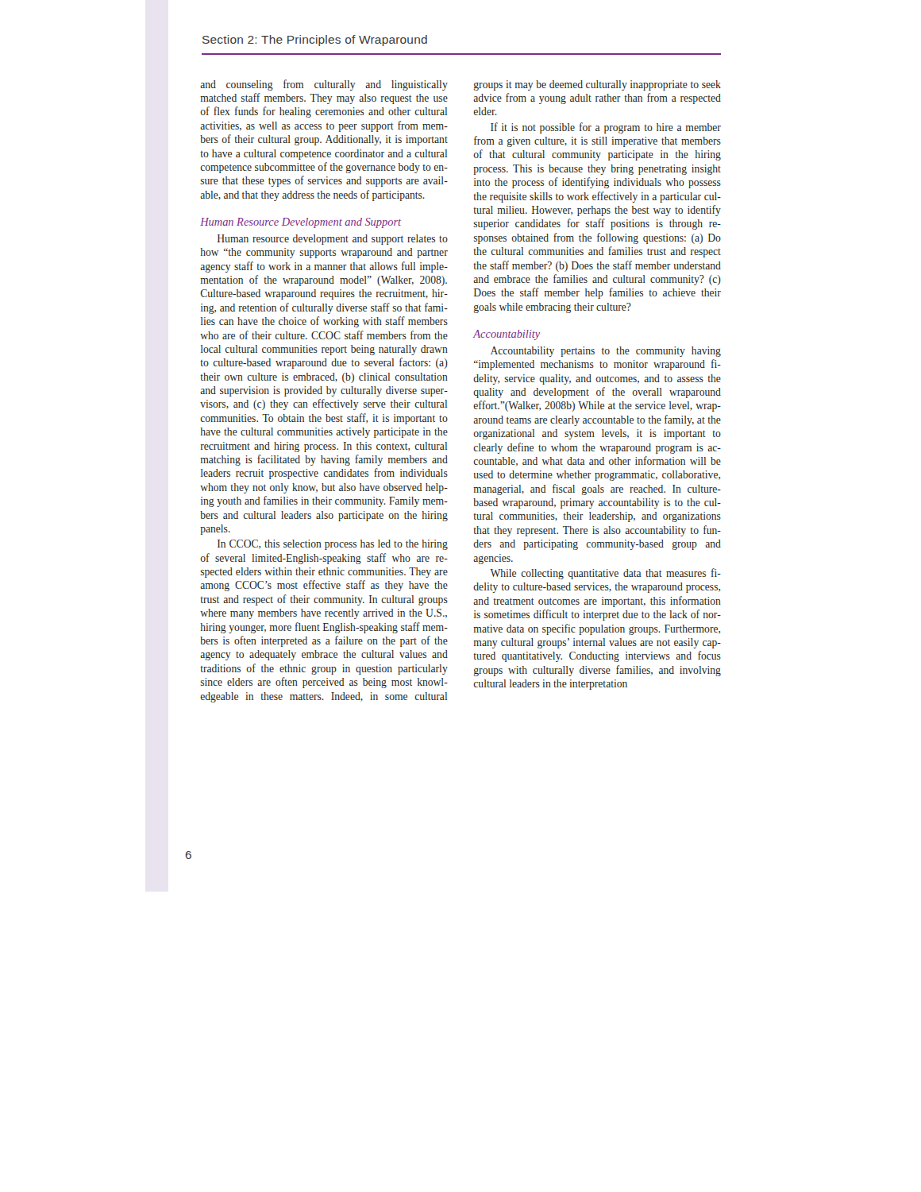Section 2: The Principles of Wraparound
and counseling from culturally and linguistically matched staff members. They may also request the use of flex funds for healing ceremonies and other cultural activities, as well as access to peer support from members of their cultural group. Additionally, it is important to have a cultural competence coordinator and a cultural competence subcommittee of the governance body to ensure that these types of services and supports are available, and that they address the needs of participants.
Human Resource Development and Support
Human resource development and support relates to how “the community supports wraparound and partner agency staff to work in a manner that allows full implementation of the wraparound model” (Walker, 2008). Culture-based wraparound requires the recruitment, hiring, and retention of culturally diverse staff so that families can have the choice of working with staff members who are of their culture. CCOC staff members from the local cultural communities report being naturally drawn to culture-based wraparound due to several factors: (a) their own culture is embraced, (b) clinical consultation and supervision is provided by culturally diverse supervisors, and (c) they can effectively serve their cultural communities. To obtain the best staff, it is important to have the cultural communities actively participate in the recruitment and hiring process. In this context, cultural matching is facilitated by having family members and leaders recruit prospective candidates from individuals whom they not only know, but also have observed helping youth and families in their community. Family members and cultural leaders also participate on the hiring panels.
In CCOC, this selection process has led to the hiring of several limited-English-speaking staff who are respected elders within their ethnic communities. They are among CCOC’s most effective staff as they have the trust and respect of their community. In cultural groups where many members have recently arrived in the U.S., hiring younger, more fluent English-speaking staff members is often interpreted as a failure on the part of the agency to adequately embrace the cultural values and traditions of the ethnic group in question particularly since elders are often perceived as being most knowledgeable in these matters. Indeed, in some cultural groups it may be deemed culturally inappropriate to seek advice from a young adult rather than from a respected elder.
If it is not possible for a program to hire a member from a given culture, it is still imperative that members of that cultural community participate in the hiring process. This is because they bring penetrating insight into the process of identifying individuals who possess the requisite skills to work effectively in a particular cultural milieu. However, perhaps the best way to identify superior candidates for staff positions is through responses obtained from the following questions: (a) Do the cultural communities and families trust and respect the staff member? (b) Does the staff member understand and embrace the families and cultural community? (c) Does the staff member help families to achieve their goals while embracing their culture?
Accountability
Accountability pertains to the community having “implemented mechanisms to monitor wraparound fidelity, service quality, and outcomes, and to assess the quality and development of the overall wraparound effort.”(Walker, 2008b) While at the service level, wraparound teams are clearly accountable to the family, at the organizational and system levels, it is important to clearly define to whom the wraparound program is accountable, and what data and other information will be used to determine whether programmatic, collaborative, managerial, and fiscal goals are reached. In culture-based wraparound, primary accountability is to the cultural communities, their leadership, and organizations that they represent. There is also accountability to funders and participating community-based group and agencies.
While collecting quantitative data that measures fidelity to culture-based services, the wraparound process, and treatment outcomes are important, this information is sometimes difficult to interpret due to the lack of normative data on specific population groups. Furthermore, many cultural groups’ internal values are not easily captured quantitatively. Conducting interviews and focus groups with culturally diverse families, and involving cultural leaders in the interpretation
6